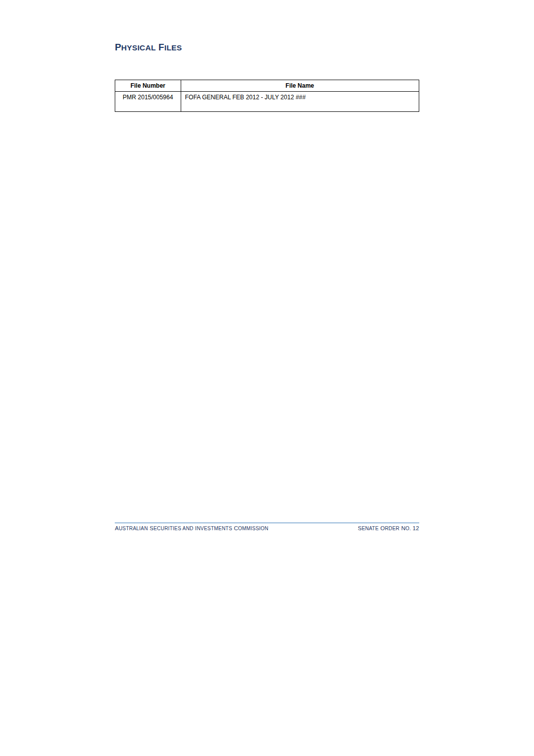PHYSICAL FILES
| File Number | File Name |
| --- | --- |
| PMR 2015/005964 | FOFA GENERAL FEB 2012 - JULY 2012 ### |
AUSTRALIAN SECURITIES AND INVESTMENTS COMMISSION
SENATE ORDER NO. 12